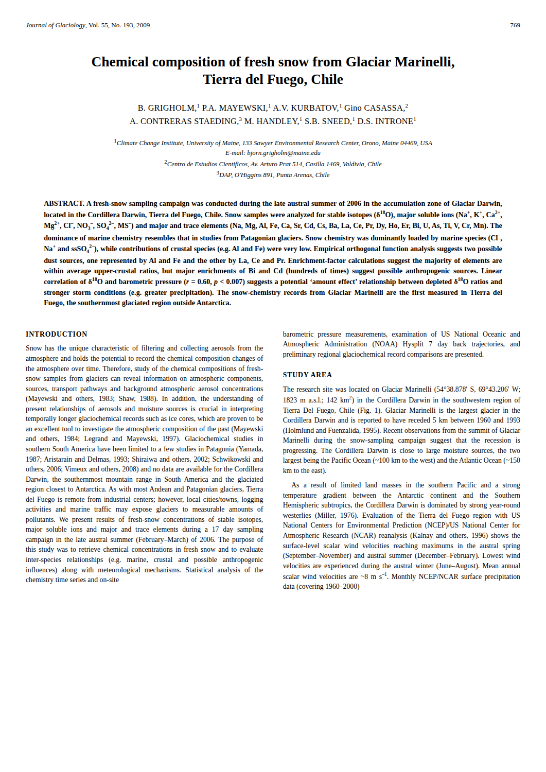Journal of Glaciology, Vol. 55, No. 193, 2009 769
Chemical composition of fresh snow from Glaciar Marinelli,
Tierra del Fuego, Chile
B. GRIGHOLM,1 P.A. MAYEWSKI,1 A.V. KURBATOV,1 Gino CASASSA,2
A. CONTRERAS STAEDING,3 M. HANDLEY,1 S.B. SNEED,1 D.S. INTRONE1
1Climate Change Institute, University of Maine, 133 Sawyer Environmental Research Center, Orono, Maine 04469, USA
E-mail: bjorn.grigholm@maine.edu
2Centro de Estudios Cientificos, Av. Arturo Prat 514, Casilla 1469, Valdivia, Chile
3DAP, O'Higgins 891, Punta Arenas, Chile
ABSTRACT. A fresh-snow sampling campaign was conducted during the late austral summer of 2006 in the accumulation zone of Glaciar Darwin, located in the Cordillera Darwin, Tierra del Fuego, Chile. Snow samples were analyzed for stable isotopes (δ18O), major soluble ions (Na+, K+, Ca2+, Mg2+, Cl–, NO3–, SO42–, MS–) and major and trace elements (Na, Mg, Al, Fe, Ca, Sr, Cd, Cs, Ba, La, Ce, Pr, Dy, Ho, Er, Bi, U, As, Ti, V, Cr, Mn). The dominance of marine chemistry resembles that in studies from Patagonian glaciers. Snow chemistry was dominantly loaded by marine species (Cl–, Na+ and ssSO42–), while contributions of crustal species (e.g. Al and Fe) were very low. Empirical orthogonal function analysis suggests two possible dust sources, one represented by Al and Fe and the other by La, Ce and Pr. Enrichment-factor calculations suggest the majority of elements are within average upper-crustal ratios, but major enrichments of Bi and Cd (hundreds of times) suggest possible anthropogenic sources. Linear correlation of δ18O and barometric pressure (r = 0.60, p < 0.007) suggests a potential ‘amount effect’ relationship between depleted δ18O ratios and stronger storm conditions (e.g. greater precipitation). The snow-chemistry records from Glaciar Marinelli are the first measured in Tierra del Fuego, the southernmost glaciated region outside Antarctica.
INTRODUCTION
Snow has the unique characteristic of filtering and collecting aerosols from the atmosphere and holds the potential to record the chemical composition changes of the atmosphere over time. Therefore, study of the chemical compositions of fresh-snow samples from glaciers can reveal information on atmospheric components, sources, transport pathways and background atmospheric aerosol concentrations (Mayewski and others, 1983; Shaw, 1988). In addition, the understanding of present relationships of aerosols and moisture sources is crucial in interpreting temporally longer glaciochemical records such as ice cores, which are proven to be an excellent tool to investigate the atmospheric composition of the past (Mayewski and others, 1984; Legrand and Mayewski, 1997). Glaciochemical studies in southern South America have been limited to a few studies in Patagonia (Yamada, 1987; Aristarain and Delmas, 1993; Shiraiwa and others, 2002; Schwikowski and others, 2006; Vimeux and others, 2008) and no data are available for the Cordillera Darwin, the southernmost mountain range in South America and the glaciated region closest to Antarctica. As with most Andean and Patagonian glaciers, Tierra del Fuego is remote from industrial centers; however, local cities/towns, logging activities and marine traffic may expose glaciers to measurable amounts of pollutants. We present results of fresh-snow concentrations of stable isotopes, major soluble ions and major and trace elements during a 17 day sampling campaign in the late austral summer (February–March) of 2006. The purpose of this study was to retrieve chemical concentrations in fresh snow and to evaluate inter-species relationships (e.g. marine, crustal and possible anthropogenic influences) along with meteorological mechanisms. Statistical analysis of the chemistry time series and on-site
barometric pressure measurements, examination of US National Oceanic and Atmospheric Administration (NOAA) Hysplit 7 day back trajectories, and preliminary regional glaciochemical record comparisons are presented.
STUDY AREA
The research site was located on Glaciar Marinelli (54°38.878′ S, 69°43.206′ W; 1823 m a.s.l.; 142 km2) in the Cordillera Darwin in the southwestern region of Tierra Del Fuego, Chile (Fig. 1). Glaciar Marinelli is the largest glacier in the Cordillera Darwin and is reported to have receded 5 km between 1960 and 1993 (Holmlund and Fuenzalida, 1995). Recent observations from the summit of Glaciar Marinelli during the snow-sampling campaign suggest that the recession is progressing. The Cordillera Darwin is close to large moisture sources, the two largest being the Pacific Ocean (~100 km to the west) and the Atlantic Ocean (~150 km to the east).
As a result of limited land masses in the southern Pacific and a strong temperature gradient between the Antarctic continent and the Southern Hemispheric subtropics, the Cordillera Darwin is dominated by strong year-round westerlies (Miller, 1976). Evaluation of the Tierra del Fuego region with US National Centers for Environmental Prediction (NCEP)/US National Center for Atmospheric Research (NCAR) reanalysis (Kalnay and others, 1996) shows the surface-level scalar wind velocities reaching maximums in the austral spring (September–November) and austral summer (December–February). Lowest wind velocities are experienced during the austral winter (June–August). Mean annual scalar wind velocities are ~8 m s–1. Monthly NCEP/NCAR surface precipitation data (covering 1960–2000)